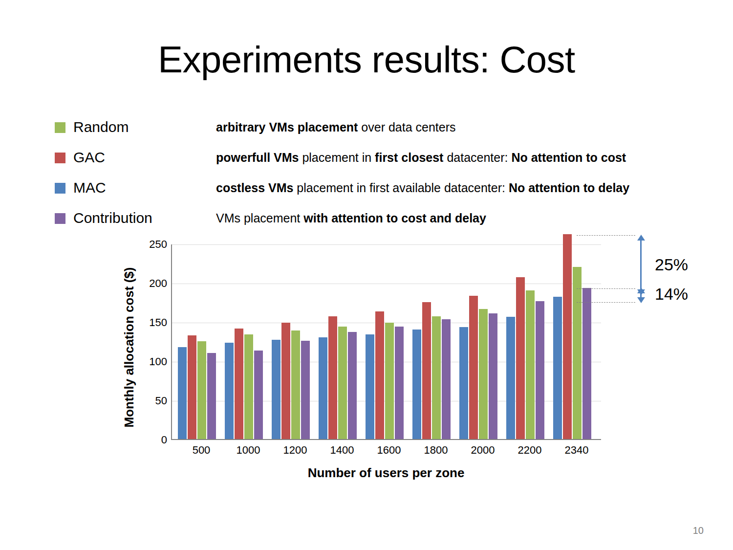Experiments results: Cost
Random arbitrary VMs placement over data centers
GAC powerfull VMs placement in first closest datacenter: No attention to cost
MAC costless VMs placement in first available datacenter: No attention to delay
Contribution VMs placement with attention to cost and delay
Monthly allocation cost ($)
250
200
150
100
50
0
scale: 400px = 250$ => 1.6 px per $
500
1000
1200
1400
1600
1800
2000
2200
2340
Number of users per zone
25%
14%
10